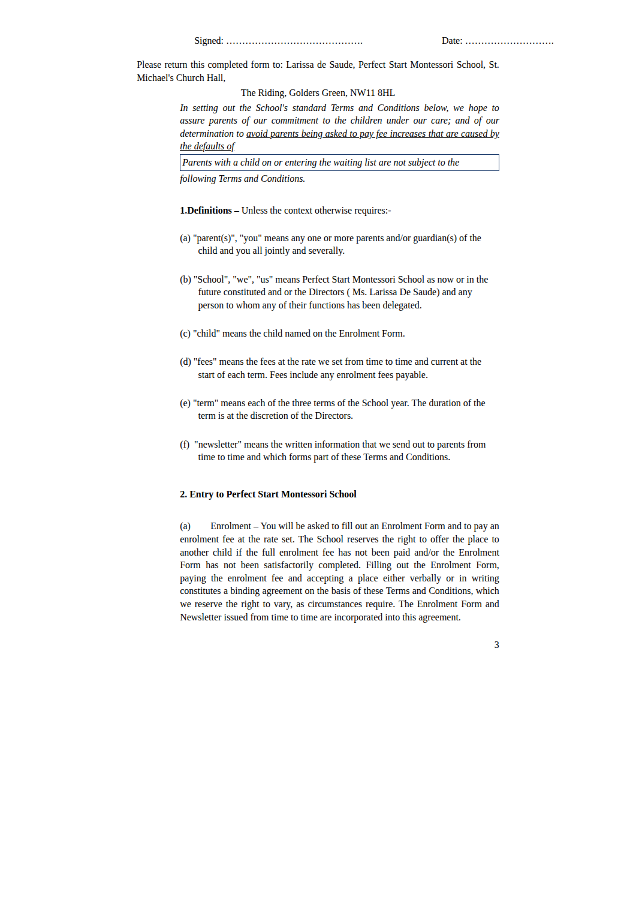Signed: ……………………………………. Date: ……………………….
Please return this completed form to: Larissa de Saude, Perfect Start Montessori School, St. Michael's Church Hall,
The Riding, Golders Green, NW11 8HL
In setting out the School's standard Terms and Conditions below, we hope to assure parents of our commitment to the children under our care; and of our determination to avoid parents being asked to pay fee increases that are caused by the defaults of Parents with a child on or entering the waiting list are not subject to the following Terms and Conditions.
1.Definitions – Unless the context otherwise requires:-
(a) "parent(s)", "you" means any one or more parents and/or guardian(s) of the child and you all jointly and severally.
(b) "School", "we", "us" means Perfect Start Montessori School as now or in the future constituted and or the Directors ( Ms. Larissa De Saude) and any person to whom any of their functions has been delegated.
(c) "child" means the child named on the Enrolment Form.
(d) "fees" means the fees at the rate we set from time to time and current at the start of each term. Fees include any enrolment fees payable.
(e) "term" means each of the three terms of the School year. The duration of the term is at the discretion of the Directors.
(f) "newsletter" means the written information that we send out to parents from time to time and which forms part of these Terms and Conditions.
2. Entry to Perfect Start Montessori School
(a) Enrolment – You will be asked to fill out an Enrolment Form and to pay an enrolment fee at the rate set. The School reserves the right to offer the place to another child if the full enrolment fee has not been paid and/or the Enrolment Form has not been satisfactorily completed. Filling out the Enrolment Form, paying the enrolment fee and accepting a place either verbally or in writing constitutes a binding agreement on the basis of these Terms and Conditions, which we reserve the right to vary, as circumstances require. The Enrolment Form and Newsletter issued from time to time are incorporated into this agreement.
3